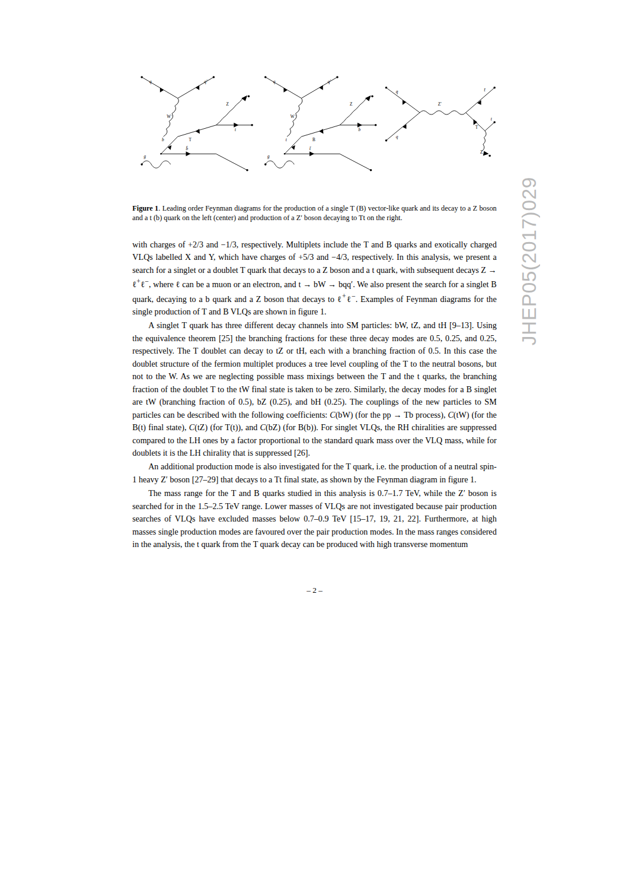JHEP05(2017)029
q q′ W− T b Z t g b̄ q q′ W− B t Z b g t̄ q̄ q Z′ t̄ T t Z
Figure 1. Leading order Feynman diagrams for the production of a single T (B) vector-like quark and its decay to a Z boson and a t (b) quark on the left (center) and production of a Z′ boson decaying to Tt on the right.
with charges of +2/3 and −1/3, respectively. Multiplets include the T and B quarks and exotically charged VLQs labelled X and Y, which have charges of +5/3 and −4/3, respectively. In this analysis, we present a search for a singlet or a doublet T quark that decays to a Z boson and a t quark, with subsequent decays Z → ℓ+ℓ−, where ℓ can be a muon or an electron, and t → bW → bqq′. We also present the search for a singlet B quark, decaying to a b quark and a Z boson that decays to ℓ+ℓ−. Examples of Feynman diagrams for the single production of T and B VLQs are shown in figure 1.
A singlet T quark has three different decay channels into SM particles: bW, tZ, and tH [9–13]. Using the equivalence theorem [25] the branching fractions for these three decay modes are 0.5, 0.25, and 0.25, respectively. The T doublet can decay to tZ or tH, each with a branching fraction of 0.5. In this case the doublet structure of the fermion multiplet produces a tree level coupling of the T to the neutral bosons, but not to the W. As we are neglecting possible mass mixings between the T and the t quarks, the branching fraction of the doublet T to the tW final state is taken to be zero. Similarly, the decay modes for a B singlet are tW (branching fraction of 0.5), bZ (0.25), and bH (0.25). The couplings of the new particles to SM particles can be described with the following coefficients: C(bW) (for the pp → Tb process), C(tW) (for the B(t) final state), C(tZ) (for T(t)), and C(bZ) (for B(b)). For singlet VLQs, the RH chiralities are suppressed compared to the LH ones by a factor proportional to the standard quark mass over the VLQ mass, while for doublets it is the LH chirality that is suppressed [26].
An additional production mode is also investigated for the T quark, i.e. the production of a neutral spin-1 heavy Z′ boson [27–29] that decays to a Tt final state, as shown by the Feynman diagram in figure 1.
The mass range for the T and B quarks studied in this analysis is 0.7–1.7 TeV, while the Z′ boson is searched for in the 1.5–2.5 TeV range. Lower masses of VLQs are not investigated because pair production searches of VLQs have excluded masses below 0.7–0.9 TeV [15–17, 19, 21, 22]. Furthermore, at high masses single production modes are favoured over the pair production modes. In the mass ranges considered in the analysis, the t quark from the T quark decay can be produced with high transverse momentum
– 2 –